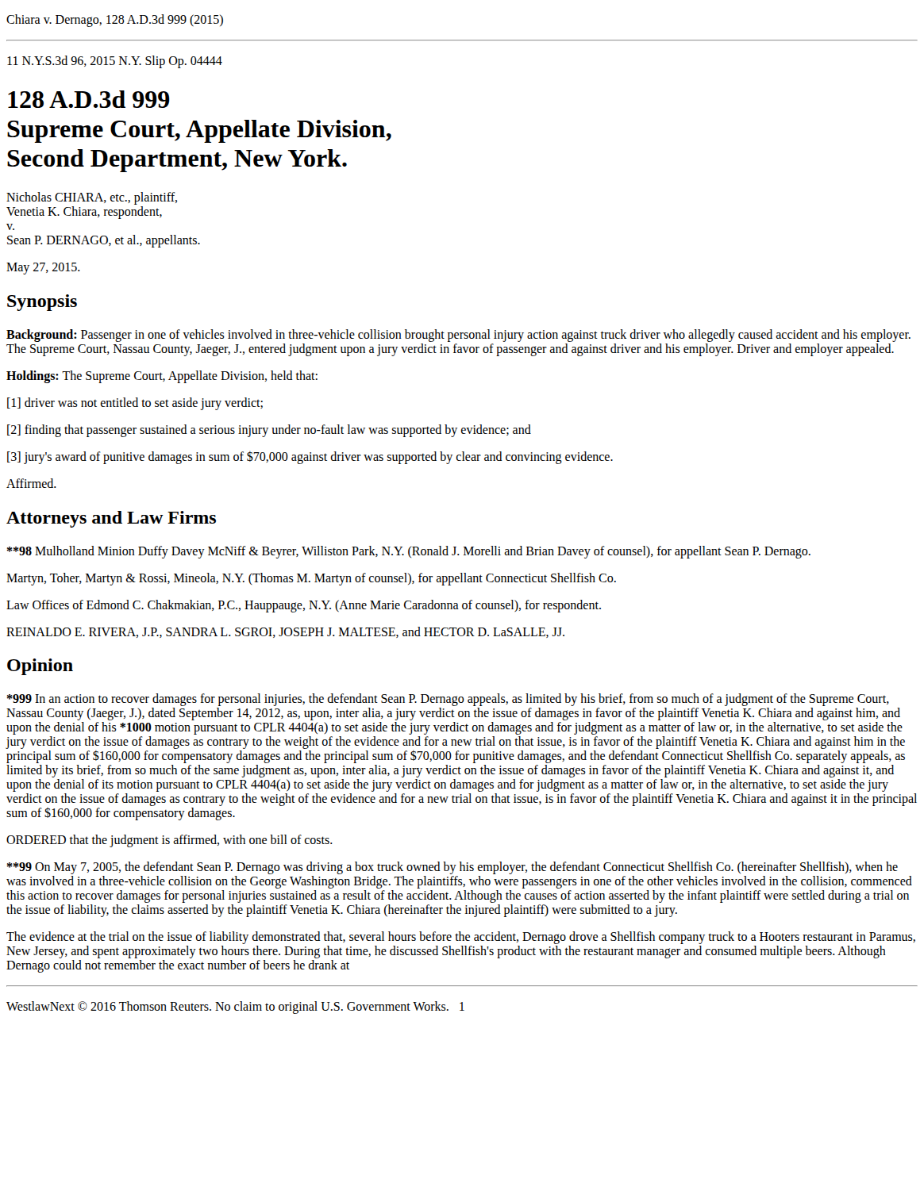Chiara v. Dernago, 128 A.D.3d 999 (2015)
11 N.Y.S.3d 96, 2015 N.Y. Slip Op. 04444
128 A.D.3d 999
Supreme Court, Appellate Division,
Second Department, New York.
Nicholas CHIARA, etc., plaintiff,
Venetia K. Chiara, respondent,
v.
Sean P. DERNAGO, et al., appellants.
May 27, 2015.
Synopsis
Background: Passenger in one of vehicles involved in three-vehicle collision brought personal injury action against truck driver who allegedly caused accident and his employer. The Supreme Court, Nassau County, Jaeger, J., entered judgment upon a jury verdict in favor of passenger and against driver and his employer. Driver and employer appealed.
Holdings: The Supreme Court, Appellate Division, held that:
[1] driver was not entitled to set aside jury verdict;
[2] finding that passenger sustained a serious injury under no-fault law was supported by evidence; and
[3] jury's award of punitive damages in sum of $70,000 against driver was supported by clear and convincing evidence.
Affirmed.
Attorneys and Law Firms
**98 Mulholland Minion Duffy Davey McNiff & Beyrer, Williston Park, N.Y. (Ronald J. Morelli and Brian Davey of counsel), for appellant Sean P. Dernago.
Martyn, Toher, Martyn & Rossi, Mineola, N.Y. (Thomas M. Martyn of counsel), for appellant Connecticut Shellfish Co.
Law Offices of Edmond C. Chakmakian, P.C., Hauppauge, N.Y. (Anne Marie Caradonna of counsel), for respondent.
REINALDO E. RIVERA, J.P., SANDRA L. SGROI, JOSEPH J. MALTESE, and HECTOR D. LaSALLE, JJ.
Opinion
*999 In an action to recover damages for personal injuries, the defendant Sean P. Dernago appeals, as limited by his brief, from so much of a judgment of the Supreme Court, Nassau County (Jaeger, J.), dated September 14, 2012, as, upon, inter alia, a jury verdict on the issue of damages in favor of the plaintiff Venetia K. Chiara and against him, and upon the denial of his *1000 motion pursuant to CPLR 4404(a) to set aside the jury verdict on damages and for judgment as a matter of law or, in the alternative, to set aside the jury verdict on the issue of damages as contrary to the weight of the evidence and for a new trial on that issue, is in favor of the plaintiff Venetia K. Chiara and against him in the principal sum of $160,000 for compensatory damages and the principal sum of $70,000 for punitive damages, and the defendant Connecticut Shellfish Co. separately appeals, as limited by its brief, from so much of the same judgment as, upon, inter alia, a jury verdict on the issue of damages in favor of the plaintiff Venetia K. Chiara and against it, and upon the denial of its motion pursuant to CPLR 4404(a) to set aside the jury verdict on damages and for judgment as a matter of law or, in the alternative, to set aside the jury verdict on the issue of damages as contrary to the weight of the evidence and for a new trial on that issue, is in favor of the plaintiff Venetia K. Chiara and against it in the principal sum of $160,000 for compensatory damages.
ORDERED that the judgment is affirmed, with one bill of costs.
**99 On May 7, 2005, the defendant Sean P. Dernago was driving a box truck owned by his employer, the defendant Connecticut Shellfish Co. (hereinafter Shellfish), when he was involved in a three-vehicle collision on the George Washington Bridge. The plaintiffs, who were passengers in one of the other vehicles involved in the collision, commenced this action to recover damages for personal injuries sustained as a result of the accident. Although the causes of action asserted by the infant plaintiff were settled during a trial on the issue of liability, the claims asserted by the plaintiff Venetia K. Chiara (hereinafter the injured plaintiff) were submitted to a jury.
The evidence at the trial on the issue of liability demonstrated that, several hours before the accident, Dernago drove a Shellfish company truck to a Hooters restaurant in Paramus, New Jersey, and spent approximately two hours there. During that time, he discussed Shellfish's product with the restaurant manager and consumed multiple beers. Although Dernago could not remember the exact number of beers he drank at
WestlawNext © 2016 Thomson Reuters. No claim to original U.S. Government Works. 1